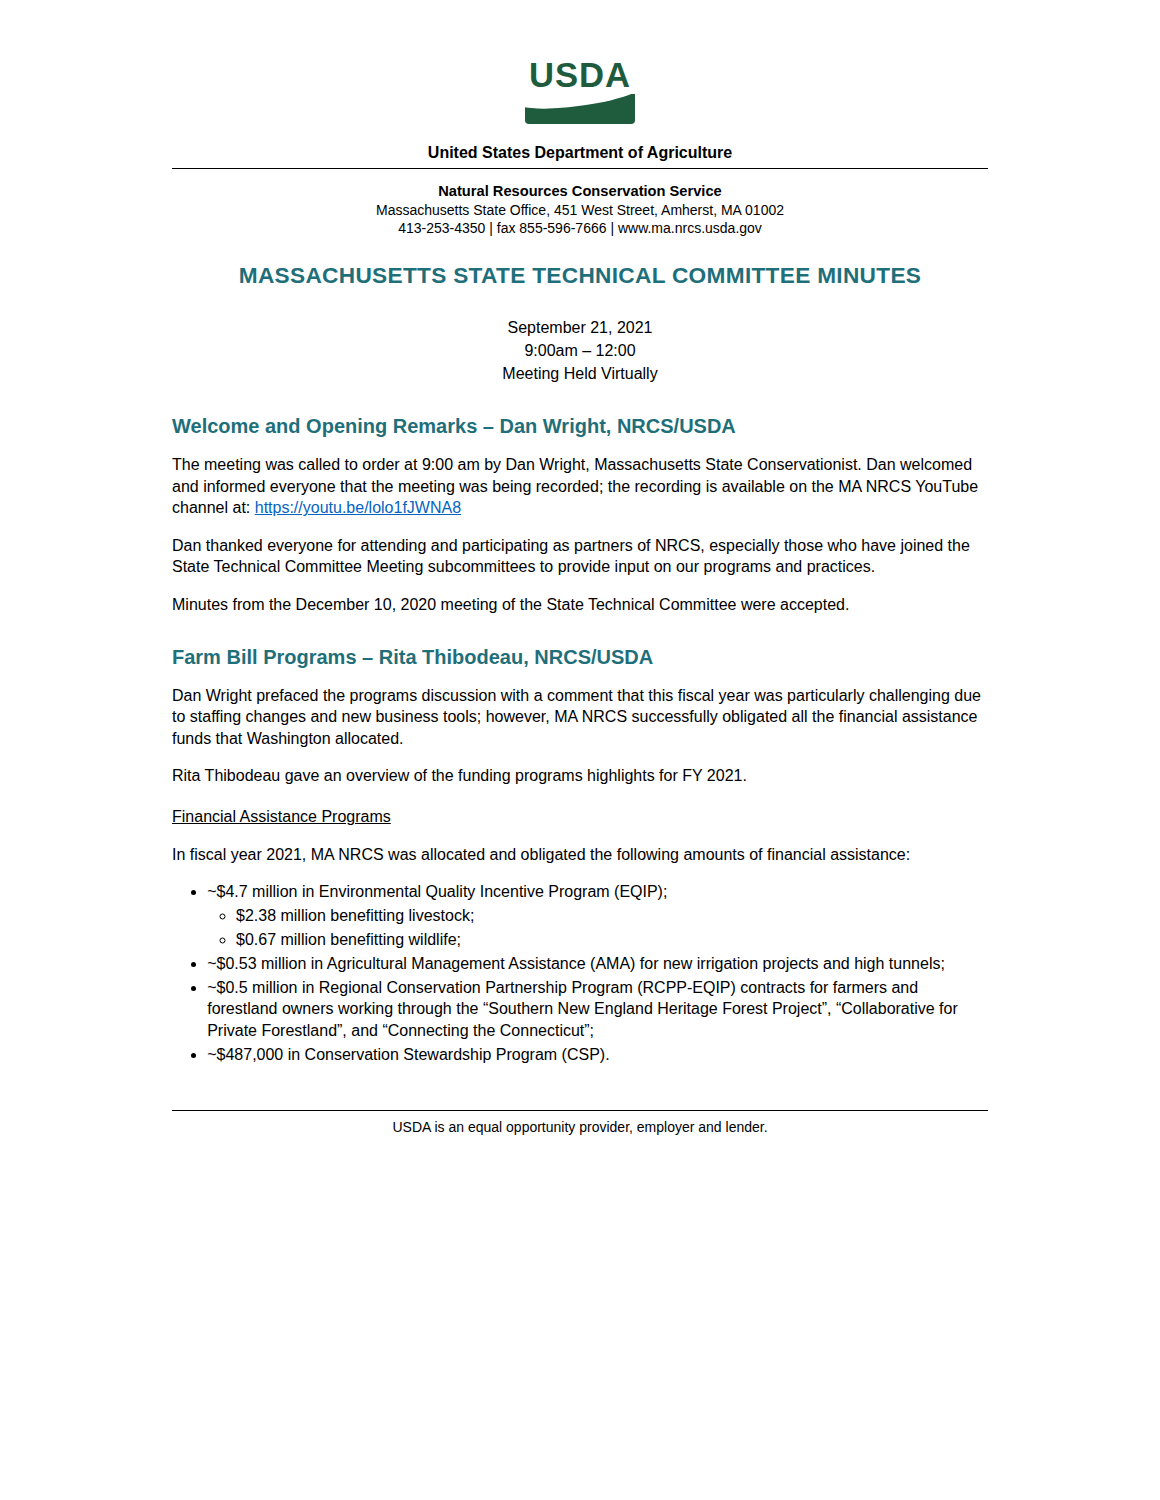USDA
United States Department of Agriculture
Natural Resources Conservation Service
Massachusetts State Office, 451 West Street, Amherst, MA 01002
413-253-4350 | fax 855-596-7666 | www.ma.nrcs.usda.gov
MASSACHUSETTS STATE TECHNICAL COMMITTEE MINUTES
September 21, 2021
9:00am – 12:00
Meeting Held Virtually
Welcome and Opening Remarks – Dan Wright, NRCS/USDA
The meeting was called to order at 9:00 am by Dan Wright, Massachusetts State Conservationist. Dan welcomed and informed everyone that the meeting was being recorded; the recording is available on the MA NRCS YouTube channel at: https://youtu.be/lolo1fJWNA8
Dan thanked everyone for attending and participating as partners of NRCS, especially those who have joined the State Technical Committee Meeting subcommittees to provide input on our programs and practices.
Minutes from the December 10, 2020 meeting of the State Technical Committee were accepted.
Farm Bill Programs – Rita Thibodeau, NRCS/USDA
Dan Wright prefaced the programs discussion with a comment that this fiscal year was particularly challenging due to staffing changes and new business tools; however, MA NRCS successfully obligated all the financial assistance funds that Washington allocated.
Rita Thibodeau gave an overview of the funding programs highlights for FY 2021.
Financial Assistance Programs
In fiscal year 2021, MA NRCS was allocated and obligated the following amounts of financial assistance:
~$4.7 million in Environmental Quality Incentive Program (EQIP);
$2.38 million benefitting livestock;
$0.67 million benefitting wildlife;
~$0.53 million in Agricultural Management Assistance (AMA) for new irrigation projects and high tunnels;
~$0.5 million in Regional Conservation Partnership Program (RCPP-EQIP) contracts for farmers and forestland owners working through the “Southern New England Heritage Forest Project”, “Collaborative for Private Forestland”, and “Connecting the Connecticut”;
~$487,000 in Conservation Stewardship Program (CSP).
USDA is an equal opportunity provider, employer and lender.